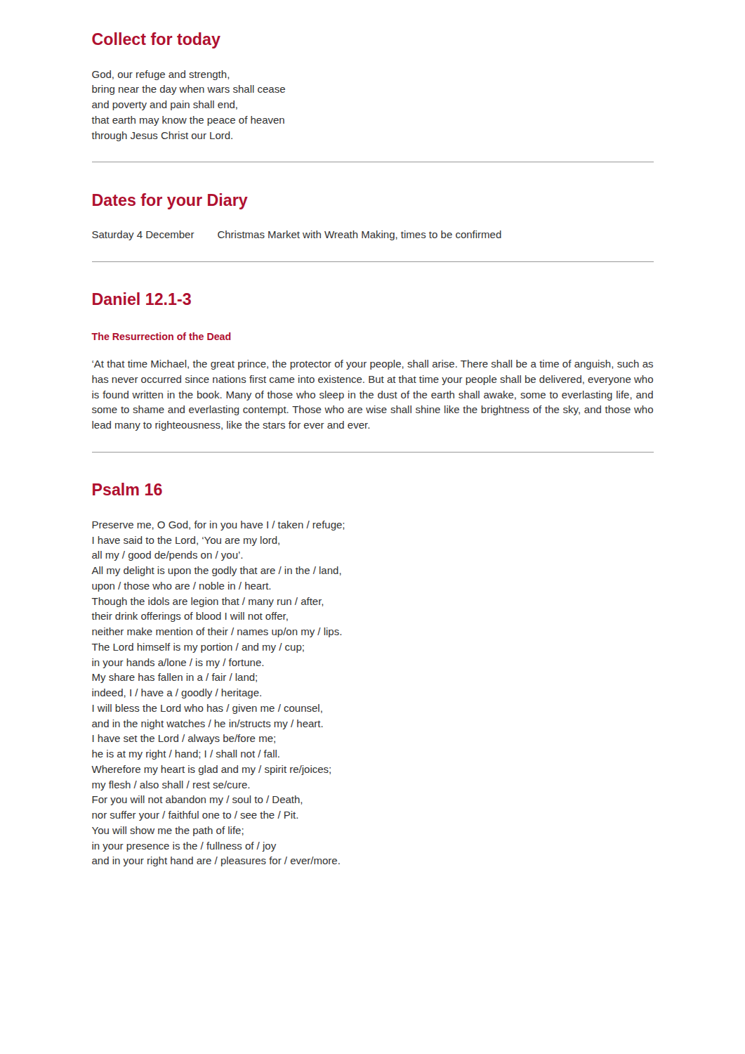Collect for today
God, our refuge and strength,
bring near the day when wars shall cease
and poverty and pain shall end,
that earth may know the peace of heaven
through Jesus Christ our Lord.
Dates for your Diary
Saturday 4 December Christmas Market with Wreath Making, times to be confirmed
Daniel 12.1-3
The Resurrection of the Dead
‘At that time Michael, the great prince, the protector of your people, shall arise. There shall be a time of anguish, such as has never occurred since nations first came into existence. But at that time your people shall be delivered, everyone who is found written in the book. Many of those who sleep in the dust of the earth shall awake, some to everlasting life, and some to shame and everlasting contempt. Those who are wise shall shine like the brightness of the sky, and those who lead many to righteousness, like the stars for ever and ever.
Psalm 16
Preserve me, O God, for in you have I / taken / refuge;
I have said to the Lord, ‘You are my lord,
all my / good de/pends on / you’.
All my delight is upon the godly that are / in the / land,
upon / those who are / noble in / heart.
Though the idols are legion that / many run / after,
their drink offerings of blood I will not offer,
neither make mention of their / names up/on my / lips.
The Lord himself is my portion / and my / cup;
in your hands a/lone / is my / fortune.
My share has fallen in a / fair / land;
indeed, I / have a / goodly / heritage.
I will bless the Lord who has / given me / counsel,
and in the night watches / he in/structs my / heart.
I have set the Lord / always be/fore me;
he is at my right / hand; I / shall not / fall.
Wherefore my heart is glad and my / spirit re/joices;
my flesh / also shall / rest se/cure.
For you will not abandon my / soul to / Death,
nor suffer your / faithful one to / see the / Pit.
You will show me the path of life;
in your presence is the / fullness of / joy
and in your right hand are / pleasures for / ever/more.